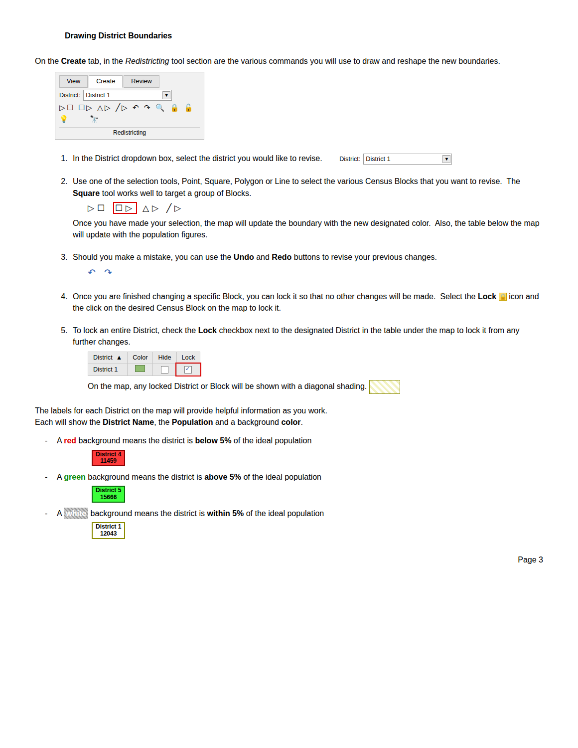Drawing District Boundaries
On the Create tab, in the Redistricting tool section are the various commands you will use to draw and reshape the new boundaries.
View
Create
Review
District:
District 1▼
▷☐ ☐▷ △▷ ╱▷ ↶ ↷ 🔍 🔒 🔓
💡🔭
Redistricting
In the District dropdown box, select the district you would like to revise.
District:
District 1▼
Use one of the selection tools, Point, Square, Polygon or Line to select the various Census Blocks that you want to revise. The Square tool works well to target a group of Blocks.
▷☐ ☐▷ △▷ ╱▷
Once you have made your selection, the map will update the boundary with the new designated color. Also, the table below the map will update with the population figures.
Should you make a mistake, you can use the Undo and Redo buttons to revise your previous changes.
↶ ↷
Once you are finished changing a specific Block, you can lock it so that no other changes will be made. Select the Lock 🔒 icon and the click on the desired Census Block on the map to lock it.
To lock an entire District, check the Lock checkbox next to the designated District in the table under the map to lock it from any further changes.
| District ▲ | Color | Hide | Lock |
| --- | --- | --- | --- |
| District 1 | | | |
On the map, any locked District or Block will be shown with a diagonal shading.
The labels for each District on the map will provide helpful information as you work.
Each will show the District Name, the Population and a background color.
A red background means the district is below 5% of the ideal population
District 4
11459
A green background means the district is above 5% of the ideal population
District 5
15666
A white background means the district is within 5% of the ideal population
District 1
12043
Page 3